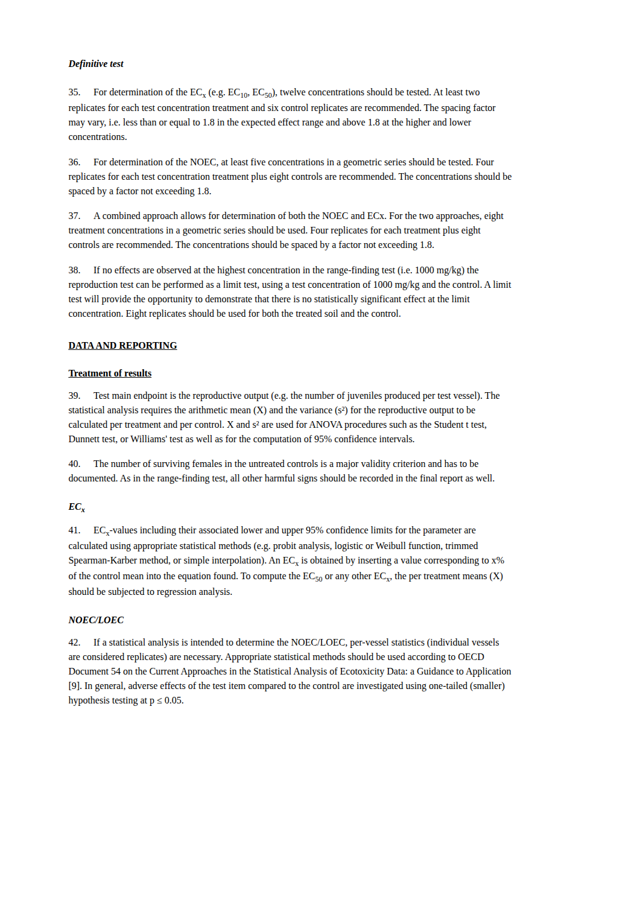Definitive test
35. For determination of the ECx (e.g. EC10, EC50), twelve concentrations should be tested. At least two replicates for each test concentration treatment and six control replicates are recommended. The spacing factor may vary, i.e. less than or equal to 1.8 in the expected effect range and above 1.8 at the higher and lower concentrations.
36. For determination of the NOEC, at least five concentrations in a geometric series should be tested. Four replicates for each test concentration treatment plus eight controls are recommended. The concentrations should be spaced by a factor not exceeding 1.8.
37. A combined approach allows for determination of both the NOEC and ECx. For the two approaches, eight treatment concentrations in a geometric series should be used. Four replicates for each treatment plus eight controls are recommended. The concentrations should be spaced by a factor not exceeding 1.8.
38. If no effects are observed at the highest concentration in the range-finding test (i.e. 1000 mg/kg) the reproduction test can be performed as a limit test, using a test concentration of 1000 mg/kg and the control. A limit test will provide the opportunity to demonstrate that there is no statistically significant effect at the limit concentration. Eight replicates should be used for both the treated soil and the control.
DATA AND REPORTING
Treatment of results
39. Test main endpoint is the reproductive output (e.g. the number of juveniles produced per test vessel). The statistical analysis requires the arithmetic mean (X) and the variance (s²) for the reproductive output to be calculated per treatment and per control. X and s² are used for ANOVA procedures such as the Student t test, Dunnett test, or Williams' test as well as for the computation of 95% confidence intervals.
40. The number of surviving females in the untreated controls is a major validity criterion and has to be documented. As in the range-finding test, all other harmful signs should be recorded in the final report as well.
ECx
41. ECx-values including their associated lower and upper 95% confidence limits for the parameter are calculated using appropriate statistical methods (e.g. probit analysis, logistic or Weibull function, trimmed Spearman-Karber method, or simple interpolation). An ECx is obtained by inserting a value corresponding to x% of the control mean into the equation found. To compute the EC50 or any other ECx, the per treatment means (X) should be subjected to regression analysis.
NOEC/LOEC
42. If a statistical analysis is intended to determine the NOEC/LOEC, per-vessel statistics (individual vessels are considered replicates) are necessary. Appropriate statistical methods should be used according to OECD Document 54 on the Current Approaches in the Statistical Analysis of Ecotoxicity Data: a Guidance to Application [9]. In general, adverse effects of the test item compared to the control are investigated using one-tailed (smaller) hypothesis testing at p ≤ 0.05.